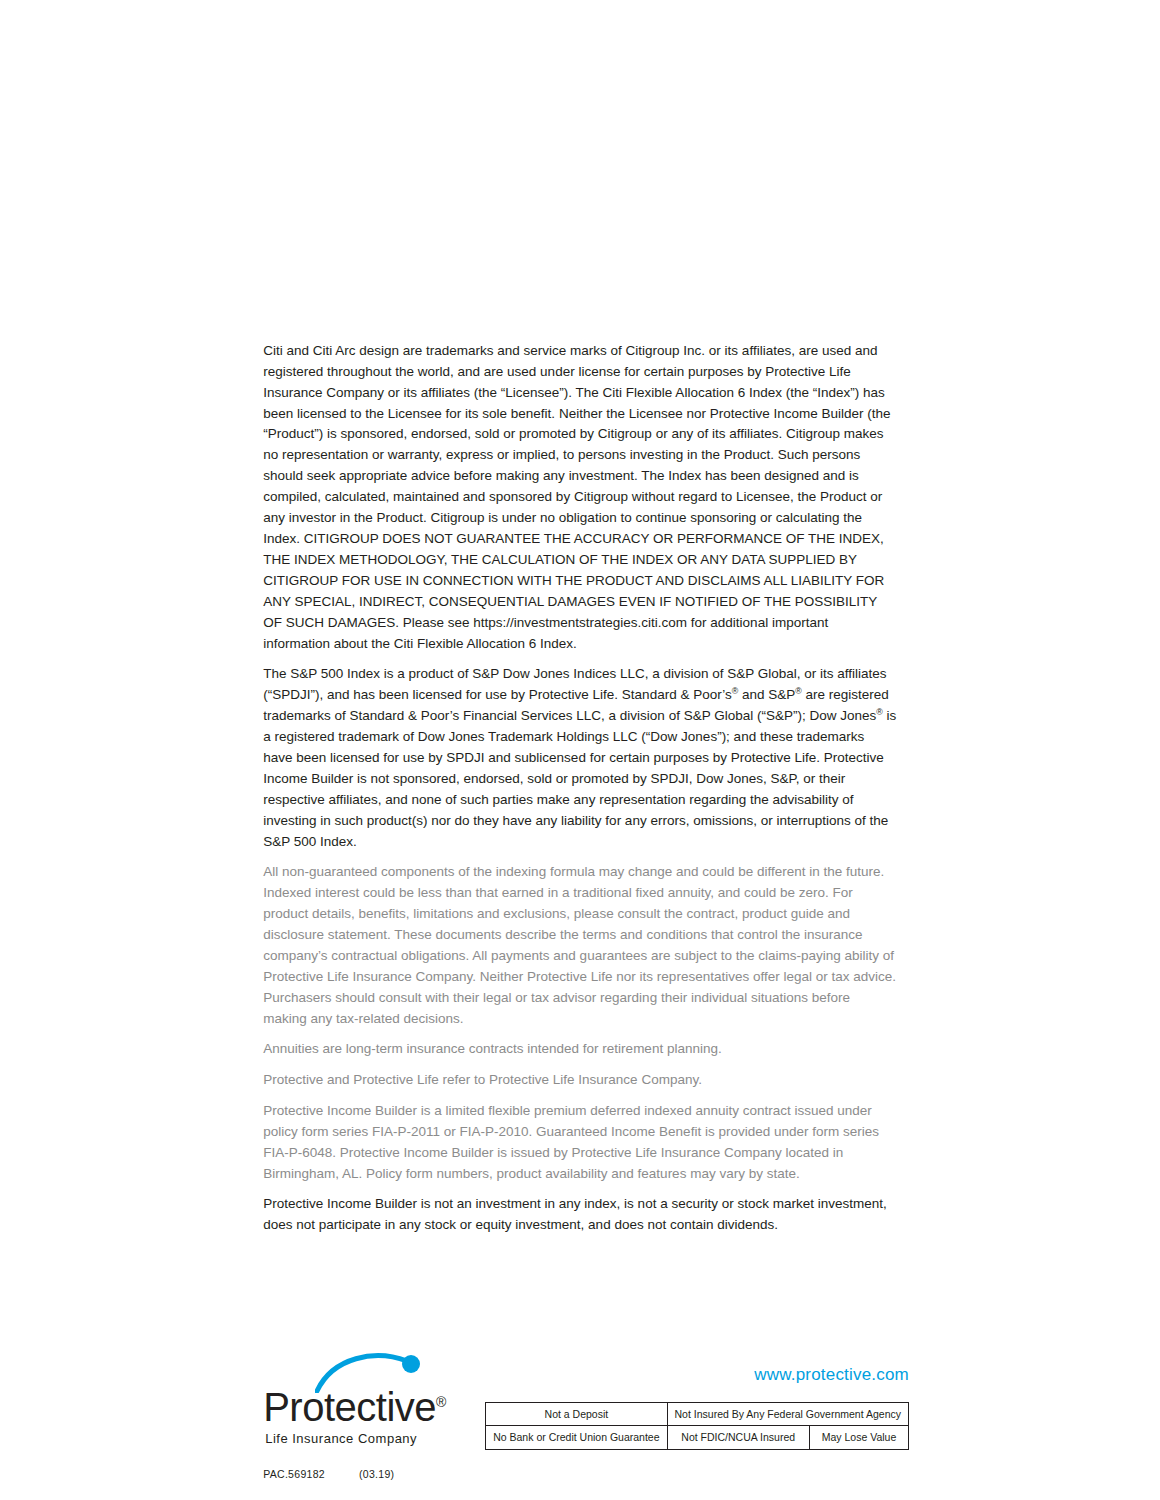Citi and Citi Arc design are trademarks and service marks of Citigroup Inc. or its affiliates, are used and registered throughout the world, and are used under license for certain purposes by Protective Life Insurance Company or its affiliates (the “Licensee”). The Citi Flexible Allocation 6 Index (the “Index”) has been licensed to the Licensee for its sole benefit. Neither the Licensee nor Protective Income Builder (the “Product”) is sponsored, endorsed, sold or promoted by Citigroup or any of its affiliates. Citigroup makes no representation or warranty, express or implied, to persons investing in the Product. Such persons should seek appropriate advice before making any investment. The Index has been designed and is compiled, calculated, maintained and sponsored by Citigroup without regard to Licensee, the Product or any investor in the Product. Citigroup is under no obligation to continue sponsoring or calculating the Index. CITIGROUP DOES NOT GUARANTEE THE ACCURACY OR PERFORMANCE OF THE INDEX, THE INDEX METHODOLOGY, THE CALCULATION OF THE INDEX OR ANY DATA SUPPLIED BY CITIGROUP FOR USE IN CONNECTION WITH THE PRODUCT AND DISCLAIMS ALL LIABILITY FOR ANY SPECIAL, INDIRECT, CONSEQUENTIAL DAMAGES EVEN IF NOTIFIED OF THE POSSIBILITY OF SUCH DAMAGES. Please see https://investmentstrategies.citi.com for additional important information about the Citi Flexible Allocation 6 Index.
The S&P 500 Index is a product of S&P Dow Jones Indices LLC, a division of S&P Global, or its affiliates (“SPDJI”), and has been licensed for use by Protective Life. Standard & Poor’s® and S&P® are registered trademarks of Standard & Poor’s Financial Services LLC, a division of S&P Global (“S&P”); Dow Jones® is a registered trademark of Dow Jones Trademark Holdings LLC (“Dow Jones”); and these trademarks have been licensed for use by SPDJI and sublicensed for certain purposes by Protective Life. Protective Income Builder is not sponsored, endorsed, sold or promoted by SPDJI, Dow Jones, S&P, or their respective affiliates, and none of such parties make any representation regarding the advisability of investing in such product(s) nor do they have any liability for any errors, omissions, or interruptions of the S&P 500 Index.
All non-guaranteed components of the indexing formula may change and could be different in the future. Indexed interest could be less than that earned in a traditional fixed annuity, and could be zero. For product details, benefits, limitations and exclusions, please consult the contract, product guide and disclosure statement. These documents describe the terms and conditions that control the insurance company’s contractual obligations. All payments and guarantees are subject to the claims-paying ability of Protective Life Insurance Company. Neither Protective Life nor its representatives offer legal or tax advice. Purchasers should consult with their legal or tax advisor regarding their individual situations before making any tax-related decisions.
Annuities are long-term insurance contracts intended for retirement planning.
Protective and Protective Life refer to Protective Life Insurance Company.
Protective Income Builder is a limited flexible premium deferred indexed annuity contract issued under policy form series FIA-P-2011 or FIA-P-2010. Guaranteed Income Benefit is provided under form series FIA-P-6048. Protective Income Builder is issued by Protective Life Insurance Company located in Birmingham, AL. Policy form numbers, product availability and features may vary by state.
Protective Income Builder is not an investment in any index, is not a security or stock market investment, does not participate in any stock or equity investment, and does not contain dividends.
Protective®
Life Insurance Company
www.protective.com
| Not a Deposit | Not Insured By Any Federal Government Agency |
| No Bank or Credit Union Guarantee | Not FDIC/NCUA Insured | May Lose Value |
PAC.569182 (03.19)